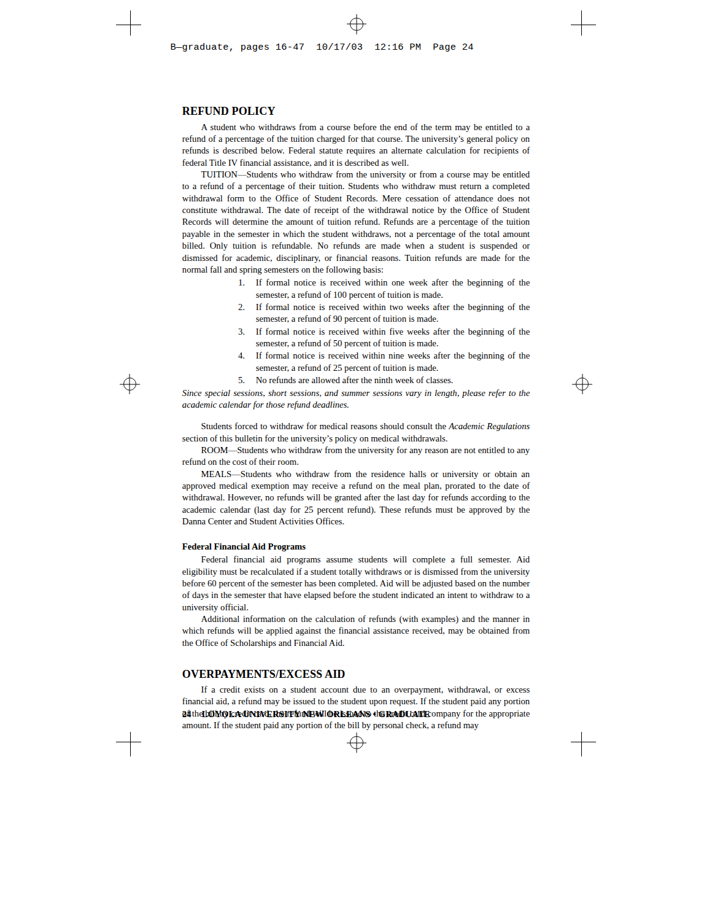B—graduate, pages 16-47 10/17/03 12:16 PM Page 24
REFUND POLICY
A student who withdraws from a course before the end of the term may be entitled to a refund of a percentage of the tuition charged for that course. The university’s general policy on refunds is described below. Federal statute requires an alternate calculation for recipients of federal Title IV financial assistance, and it is described as well.
TUITION—Students who withdraw from the university or from a course may be entitled to a refund of a percentage of their tuition. Students who withdraw must return a completed withdrawal form to the Office of Student Records. Mere cessation of attendance does not constitute withdrawal. The date of receipt of the withdrawal notice by the Office of Student Records will determine the amount of tuition refund. Refunds are a percentage of the tuition payable in the semester in which the student withdraws, not a percentage of the total amount billed. Only tuition is refundable. No refunds are made when a student is suspended or dismissed for academic, disciplinary, or financial reasons. Tuition refunds are made for the normal fall and spring semesters on the following basis:
If formal notice is received within one week after the beginning of the semester, a refund of 100 percent of tuition is made.
If formal notice is received within two weeks after the beginning of the semester, a refund of 90 percent of tuition is made.
If formal notice is received within five weeks after the beginning of the semester, a refund of 50 percent of tuition is made.
If formal notice is received within nine weeks after the beginning of the semester, a refund of 25 percent of tuition is made.
No refunds are allowed after the ninth week of classes.
Since special sessions, short sessions, and summer sessions vary in length, please refer to the academic calendar for those refund deadlines.
Students forced to withdraw for medical reasons should consult the Academic Regulations section of this bulletin for the university’s policy on medical withdrawals.
ROOM—Students who withdraw from the university for any reason are not entitled to any refund on the cost of their room.
MEALS—Students who withdraw from the residence halls or university or obtain an approved medical exemption may receive a refund on the meal plan, prorated to the date of withdrawal. However, no refunds will be granted after the last day for refunds according to the academic calendar (last day for 25 percent refund). These refunds must be approved by the Danna Center and Student Activities Offices.
Federal Financial Aid Programs
Federal financial aid programs assume students will complete a full semester. Aid eligibility must be recalculated if a student totally withdraws or is dismissed from the university before 60 percent of the semester has been completed. Aid will be adjusted based on the number of days in the semester that have elapsed before the student indicated an intent to withdraw to a university official.
Additional information on the calculation of refunds (with examples) and the manner in which refunds will be applied against the financial assistance received, may be obtained from the Office of Scholarships and Financial Aid.
OVERPAYMENTS/EXCESS AID
If a credit exists on a student account due to an overpayment, withdrawal, or excess financial aid, a refund may be issued to the student upon request. If the student paid any portion of the bill by credit card, the refund will be issued to the credit card company for the appropriate amount. If the student paid any portion of the bill by personal check, a refund may
24 LOYOLA UNIVERSITY NEW ORLEANS • GRADUATE